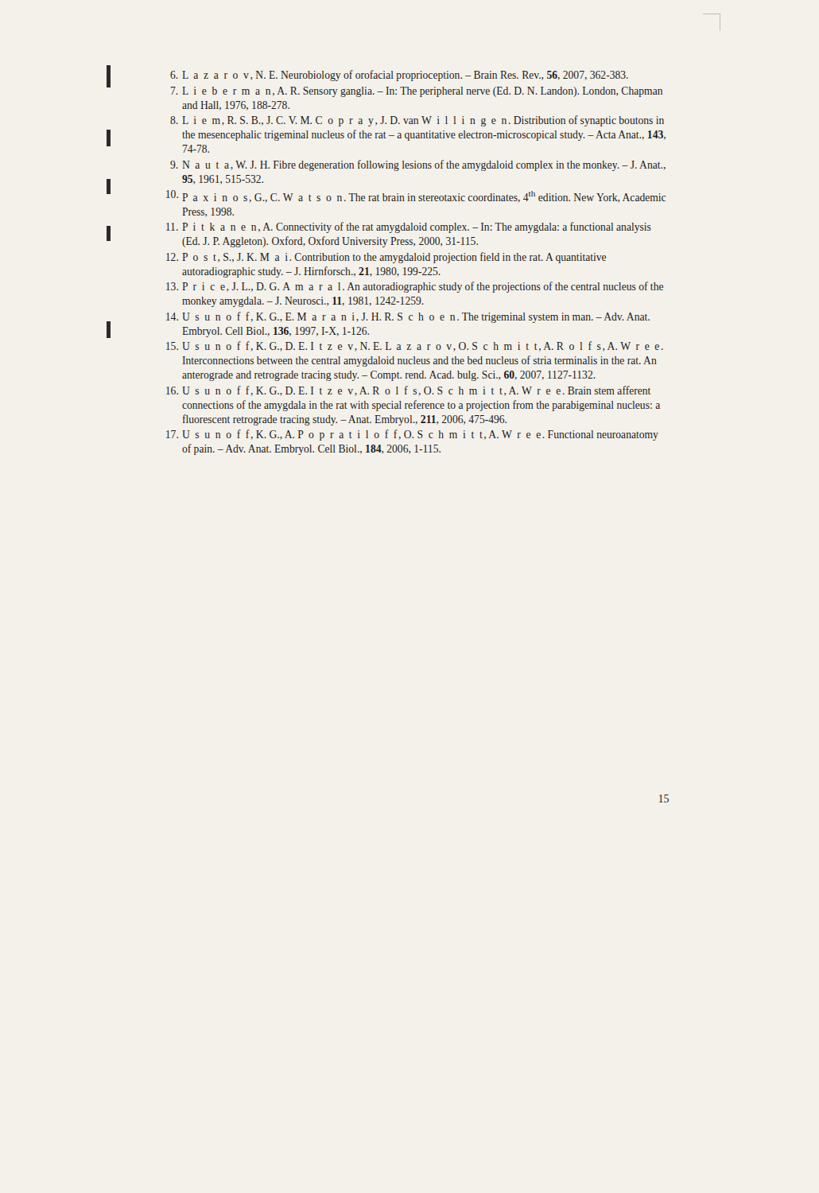6. L a z a r o v, N. E. Neurobiology of orofacial proprioception. – Brain Res. Rev., 56, 2007, 362-383.
7. L i e b e r m a n, A. R. Sensory ganglia. – In: The peripheral nerve (Ed. D. N. Landon). London, Chapman and Hall, 1976, 188-278.
8. L i e m, R. S. B., J. C. V. M. C o p r a y, J. D. van W i l l i n g e n. Distribution of synaptic boutons in the mesencephalic trigeminal nucleus of the rat – a quantitative electron-microscopical study. – Acta Anat., 143, 74-78.
9. N a u t a, W. J. H. Fibre degeneration following lesions of the amygdaloid complex in the monkey. – J. Anat., 95, 1961, 515-532.
10. P a x i n o s, G., C. W a t s o n. The rat brain in stereotaxic coordinates, 4th edition. New York, Academic Press, 1998.
11. P i t k a n e n, A. Connectivity of the rat amygdaloid complex. – In: The amygdala: a functional analysis (Ed. J. P. Aggleton). Oxford, Oxford University Press, 2000, 31-115.
12. P o s t, S., J. K. M a i. Contribution to the amygdaloid projection field in the rat. A quantitative autoradiographic study. – J. Hirnforsch., 21, 1980, 199-225.
13. P r i c e, J. L., D. G. A m a r a l. An autoradiographic study of the projections of the central nucleus of the monkey amygdala. – J. Neurosci., 11, 1981, 1242-1259.
14. U s u n o f f, K. G., E. M a r a n i, J. H. R. S c h o e n. The trigeminal system in man. – Adv. Anat. Embryol. Cell Biol., 136, 1997, I-X, 1-126.
15. U s u n o f f, K. G., D. E. I t z e v, N. E. L a z a r o v, O. S c h m i t t, A. R o l f s, A. W r e e. Interconnections between the central amygdaloid nucleus and the bed nucleus of stria terminalis in the rat. An anterograde and retrograde tracing study. – Compt. rend. Acad. bulg. Sci., 60, 2007, 1127-1132.
16. U s u n o f f, K. G., D. E. I t z e v, A. R o l f s, O. S c h m i t t, A. W r e e. Brain stem afferent connections of the amygdala in the rat with special reference to a projection from the parabigeminal nucleus: a fluorescent retrograde tracing study. – Anat. Embryol., 211, 2006, 475-496.
17. U s u n o f f, K. G., A. P o p r a t i l o f f, O. S c h m i t t, A. W r e e. Functional neuroanatomy of pain. – Adv. Anat. Embryol. Cell Biol., 184, 2006, 1-115.
15